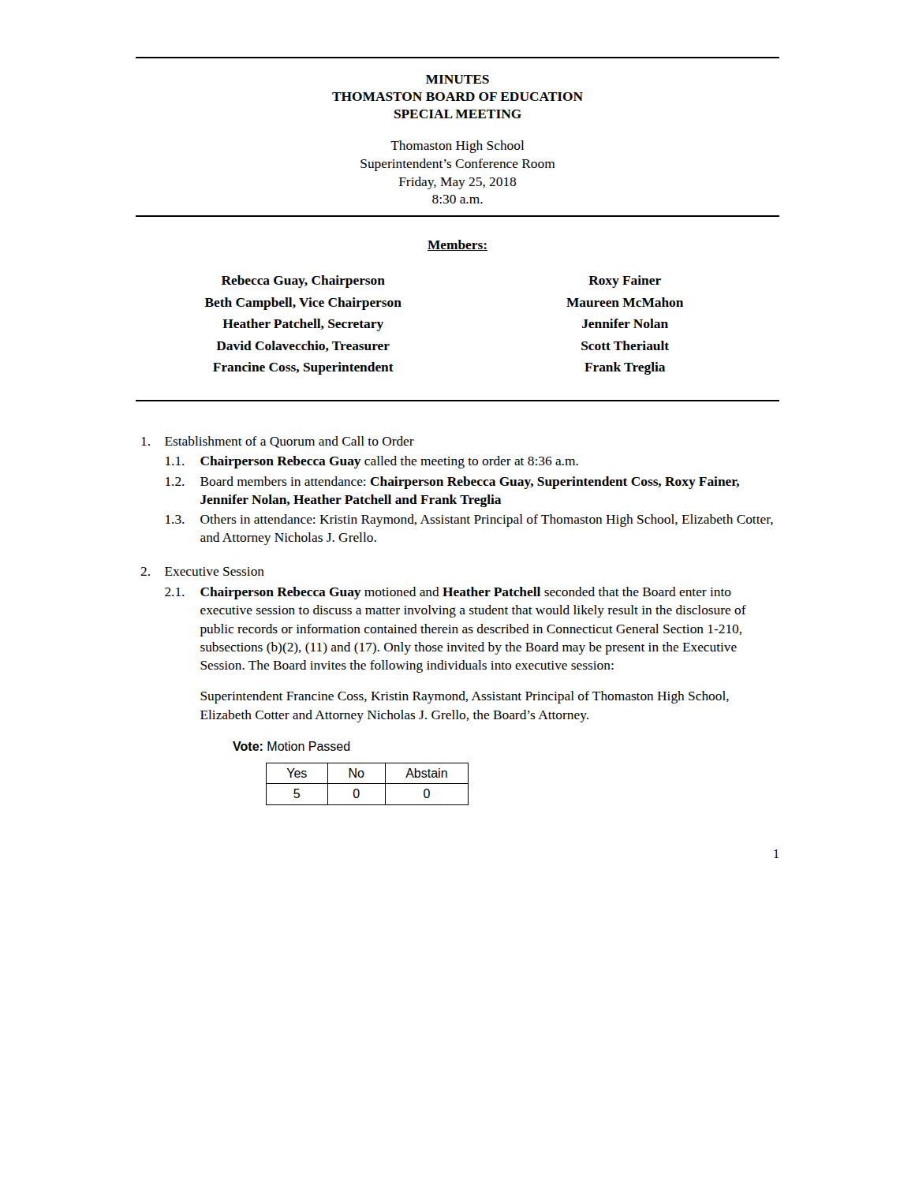MINUTES
THOMASTON BOARD OF EDUCATION
SPECIAL MEETING
Thomaston High School
Superintendent’s Conference Room
Friday, May 25, 2018
8:30 a.m.
Members:
| Rebecca Guay, Chairperson | Roxy Fainer |
| Beth Campbell, Vice Chairperson | Maureen McMahon |
| Heather Patchell, Secretary | Jennifer Nolan |
| David Colavecchio, Treasurer | Scott Theriault |
| Francine Coss, Superintendent | Frank Treglia |
Establishment of a Quorum and Call to Order
Chairperson Rebecca Guay called the meeting to order at 8:36 a.m.
Board members in attendance: Chairperson Rebecca Guay, Superintendent Coss, Roxy Fainer, Jennifer Nolan, Heather Patchell and Frank Treglia
Others in attendance: Kristin Raymond, Assistant Principal of Thomaston High School, Elizabeth Cotter, and Attorney Nicholas J. Grello.
Executive Session
Chairperson Rebecca Guay motioned and Heather Patchell seconded that the Board enter into executive session to discuss a matter involving a student that would likely result in the disclosure of public records or information contained therein as described in Connecticut General Section 1-210, subsections (b)(2), (11) and (17). Only those invited by the Board may be present in the Executive Session. The Board invites the following individuals into executive session:
Superintendent Francine Coss, Kristin Raymond, Assistant Principal of Thomaston High School, Elizabeth Cotter and Attorney Nicholas J. Grello, the Board’s Attorney.
Vote: Motion Passed
| Yes | No | Abstain |
| --- | --- | --- |
| 5 | 0 | 0 |
1